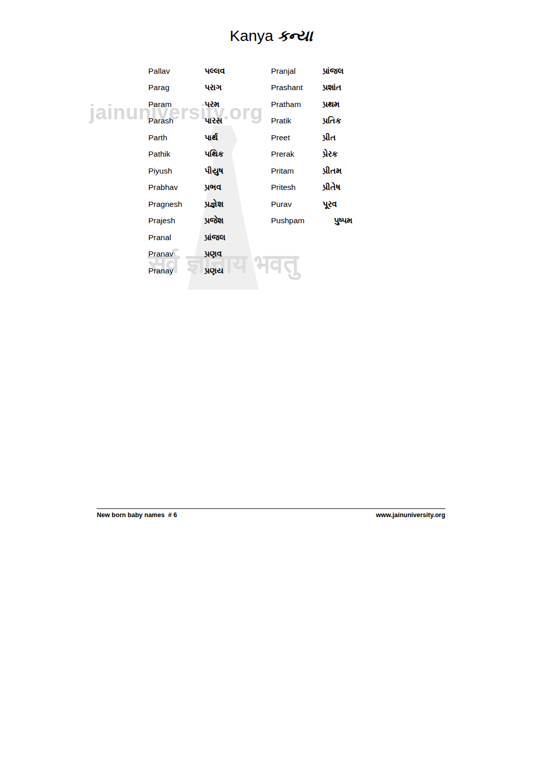jainuniversity.org
सर्व ज्ञानाय भवतु
Kanya કન્યા
| Pallav | પલ્લવ | Pranjal | પ્રાંજલ |
| Parag | પરાગ | Prashant | પ્રશાંત |
| Param | પરમ | Pratham | પ્રથમ |
| Parash | પારસ | Pratik | પ્રતિક |
| Parth | પાર્થ | Preet | પ્રીત |
| Pathik | પથિક | Prerak | પ્રેરક |
| Piyush | પીયુષ | Pritam | પ્રીતમ |
| Prabhav | પ્રભવ | Pritesh | પ્રીતેષ |
| Pragnesh | પ્રજ્ઞેશ | Purav | પૂરવ |
| Prajesh | પ્રજેશ | Pushpam | પુષ્પમ |
| Pranal | પ્રાંજલ | | |
| Pranav | પ્રણવ | | |
| Pranay | પ્રણય | | |
New born baby names # 6 www.jainuniversity.org